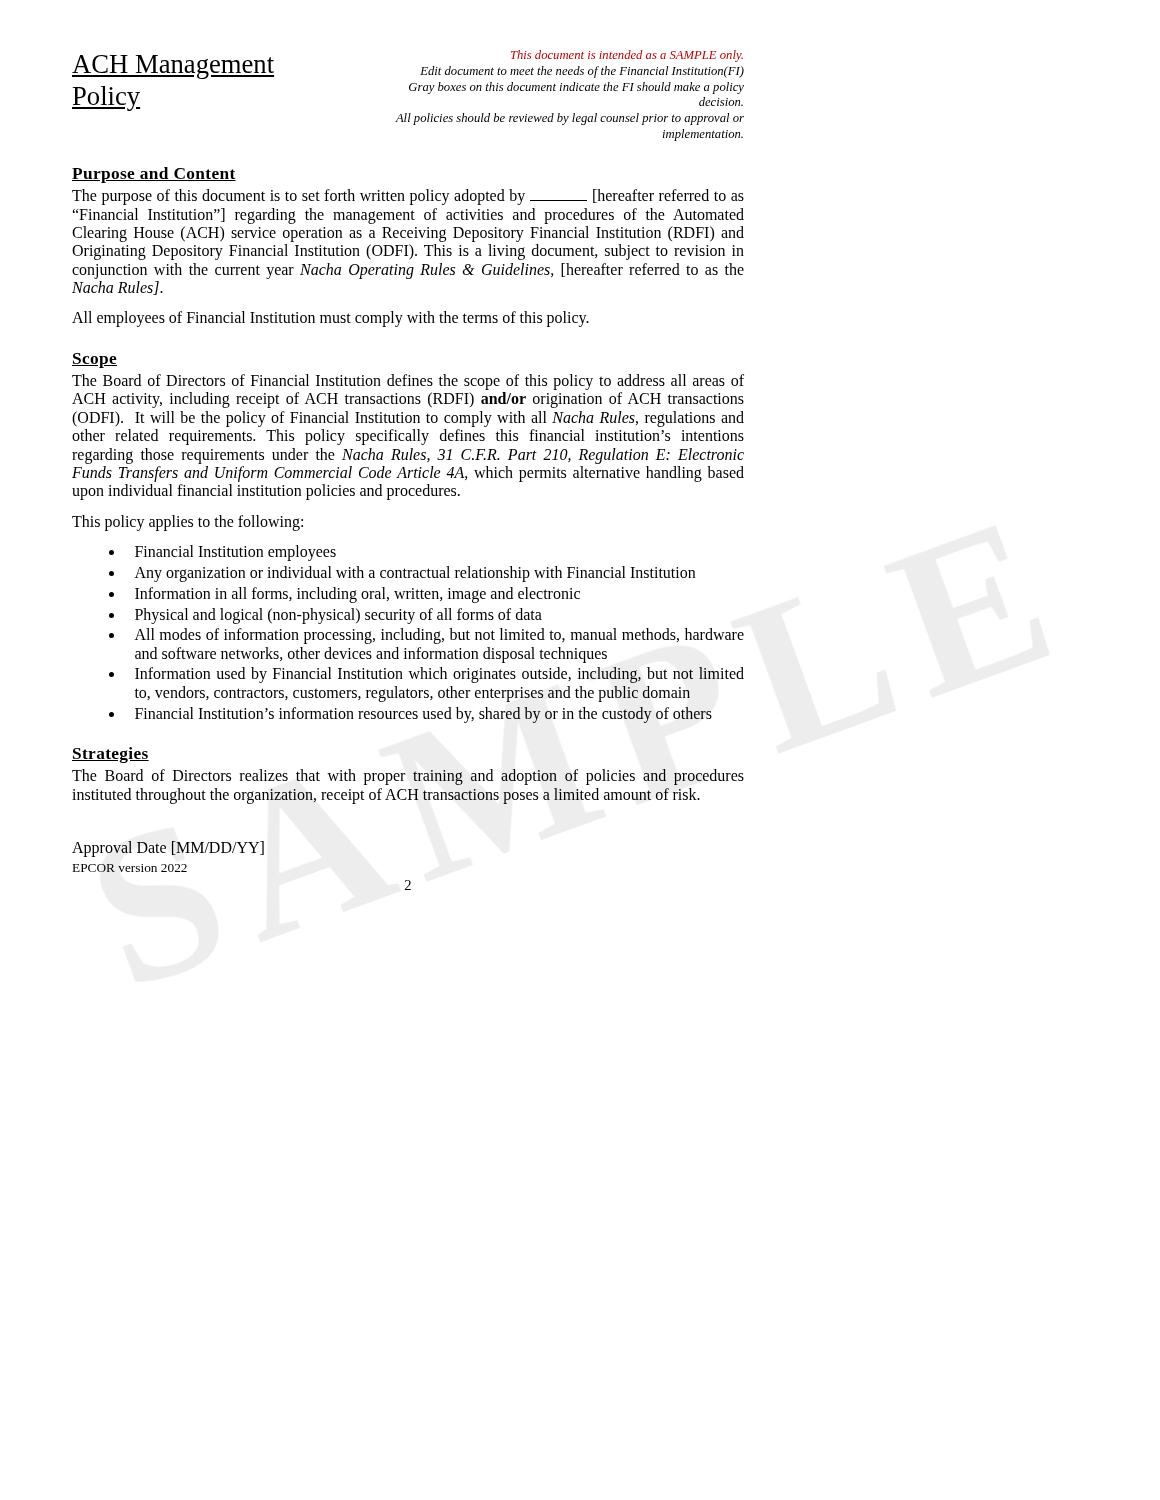SAMPLE
ACH Management Policy
This document is intended as a SAMPLE only.
Edit document to meet the needs of the Financial Institution(FI)
Gray boxes on this document indicate the FI should make a policy decision.
All policies should be reviewed by legal counsel prior to approval or implementation.
Purpose and Content
The purpose of this document is to set forth written policy adopted by [hereafter referred to as “Financial Institution”] regarding the management of activities and procedures of the Automated Clearing House (ACH) service operation as a Receiving Depository Financial Institution (RDFI) and Originating Depository Financial Institution (ODFI). This is a living document, subject to revision in conjunction with the current year Nacha Operating Rules & Guidelines, [hereafter referred to as the Nacha Rules].
All employees of Financial Institution must comply with the terms of this policy.
Scope
The Board of Directors of Financial Institution defines the scope of this policy to address all areas of ACH activity, including receipt of ACH transactions (RDFI) and/or origination of ACH transactions (ODFI). It will be the policy of Financial Institution to comply with all Nacha Rules, regulations and other related requirements. This policy specifically defines this financial institution’s intentions regarding those requirements under the Nacha Rules, 31 C.F.R. Part 210, Regulation E: Electronic Funds Transfers and Uniform Commercial Code Article 4A, which permits alternative handling based upon individual financial institution policies and procedures.
This policy applies to the following:
Financial Institution employees
Any organization or individual with a contractual relationship with Financial Institution
Information in all forms, including oral, written, image and electronic
Physical and logical (non-physical) security of all forms of data
All modes of information processing, including, but not limited to, manual methods, hardware and software networks, other devices and information disposal techniques
Information used by Financial Institution which originates outside, including, but not limited to, vendors, contractors, customers, regulators, other enterprises and the public domain
Financial Institution’s information resources used by, shared by or in the custody of others
Strategies
The Board of Directors realizes that with proper training and adoption of policies and procedures instituted throughout the organization, receipt of ACH transactions poses a limited amount of risk.
Approval Date [MM/DD/YY]
EPCOR version 2022
2